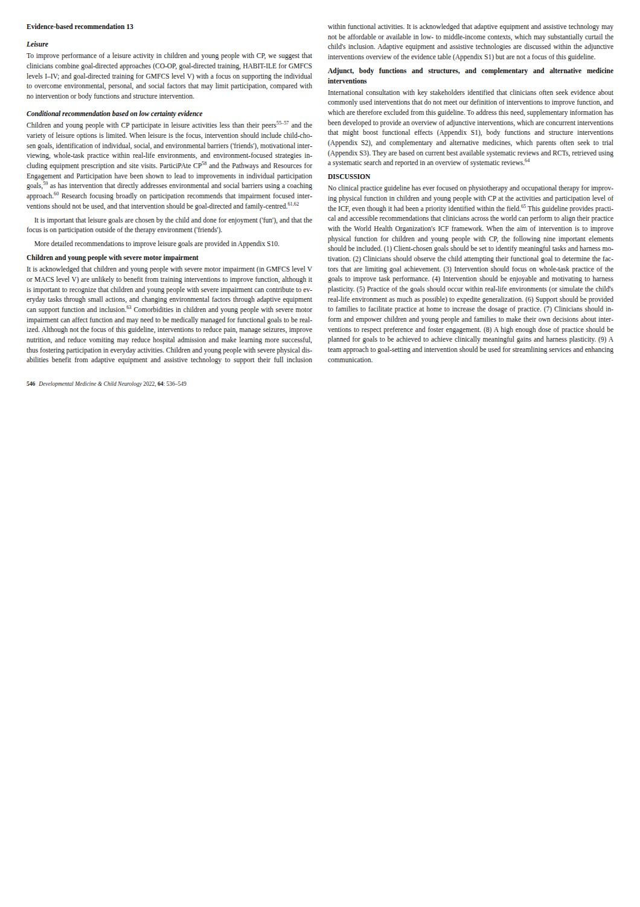Evidence-based recommendation 13
Leisure
To improve performance of a leisure activity in children and young people with CP, we suggest that clinicians combine goal-directed approaches (CO-OP, goal-directed training, HABIT-ILE for GMFCS levels I–IV; and goal-directed training for GMFCS level V) with a focus on supporting the individual to overcome environmental, personal, and social factors that may limit participation, compared with no intervention or body functions and structure intervention.
Conditional recommendation based on low certainty evidence
Children and young people with CP participate in leisure activities less than their peers55–57 and the variety of leisure options is limited. When leisure is the focus, intervention should include child-chosen goals, identification of individual, social, and environmental barriers ('friends'), motivational interviewing, whole-task practice within real-life environments, and environment-focused strategies including equipment prescription and site visits. ParticiPAte CP58 and the Pathways and Resources for Engagement and Participation have been shown to lead to improvements in individual participation goals,59 as has intervention that directly addresses environmental and social barriers using a coaching approach.60 Research focusing broadly on participation recommends that impairment focused interventions should not be used, and that intervention should be goal-directed and family-centred.61,62
It is important that leisure goals are chosen by the child and done for enjoyment ('fun'), and that the focus is on participation outside of the therapy environment ('friends').
More detailed recommendations to improve leisure goals are provided in Appendix S10.
Children and young people with severe motor impairment
It is acknowledged that children and young people with severe motor impairment (in GMFCS level V or MACS level V) are unlikely to benefit from training interventions to improve function, although it is important to recognize that children and young people with severe impairment can contribute to everyday tasks through small actions, and changing environmental factors through adaptive equipment can support function and inclusion.63 Comorbidities in children and young people with severe motor impairment can affect function and may need to be medically managed for functional goals to be realized. Although not the focus of this guideline, interventions to reduce pain, manage seizures, improve nutrition, and reduce vomiting may reduce hospital admission and make learning more successful, thus fostering participation in everyday activities. Children and young people with severe physical disabilities benefit from adaptive equipment and assistive technology to support their full inclusion within functional activities. It is acknowledged that adaptive equipment and assistive technology may not be affordable or available in low- to middle-income contexts, which may substantially curtail the child's inclusion. Adaptive equipment and assistive technologies are discussed within the adjunctive interventions overview of the evidence table (Appendix S1) but are not a focus of this guideline.
Adjunct, body functions and structures, and complementary and alternative medicine interventions
International consultation with key stakeholders identified that clinicians often seek evidence about commonly used interventions that do not meet our definition of interventions to improve function, and which are therefore excluded from this guideline. To address this need, supplementary information has been developed to provide an overview of adjunctive interventions, which are concurrent interventions that might boost functional effects (Appendix S1), body functions and structure interventions (Appendix S2), and complementary and alternative medicines, which parents often seek to trial (Appendix S3). They are based on current best available systematic reviews and RCTs, retrieved using a systematic search and reported in an overview of systematic reviews.64
DISCUSSION
No clinical practice guideline has ever focused on physiotherapy and occupational therapy for improving physical function in children and young people with CP at the activities and participation level of the ICF, even though it had been a priority identified within the field.65 This guideline provides practical and accessible recommendations that clinicians across the world can perform to align their practice with the World Health Organization's ICF framework. When the aim of intervention is to improve physical function for children and young people with CP, the following nine important elements should be included. (1) Client-chosen goals should be set to identify meaningful tasks and harness motivation. (2) Clinicians should observe the child attempting their functional goal to determine the factors that are limiting goal achievement. (3) Intervention should focus on whole-task practice of the goals to improve task performance. (4) Intervention should be enjoyable and motivating to harness plasticity. (5) Practice of the goals should occur within real-life environments (or simulate the child's real-life environment as much as possible) to expedite generalization. (6) Support should be provided to families to facilitate practice at home to increase the dosage of practice. (7) Clinicians should inform and empower children and young people and families to make their own decisions about interventions to respect preference and foster engagement. (8) A high enough dose of practice should be planned for goals to be achieved to achieve clinically meaningful gains and harness plasticity. (9) A team approach to goal-setting and intervention should be used for streamlining services and enhancing communication.
546 Developmental Medicine & Child Neurology 2022, 64: 536–549